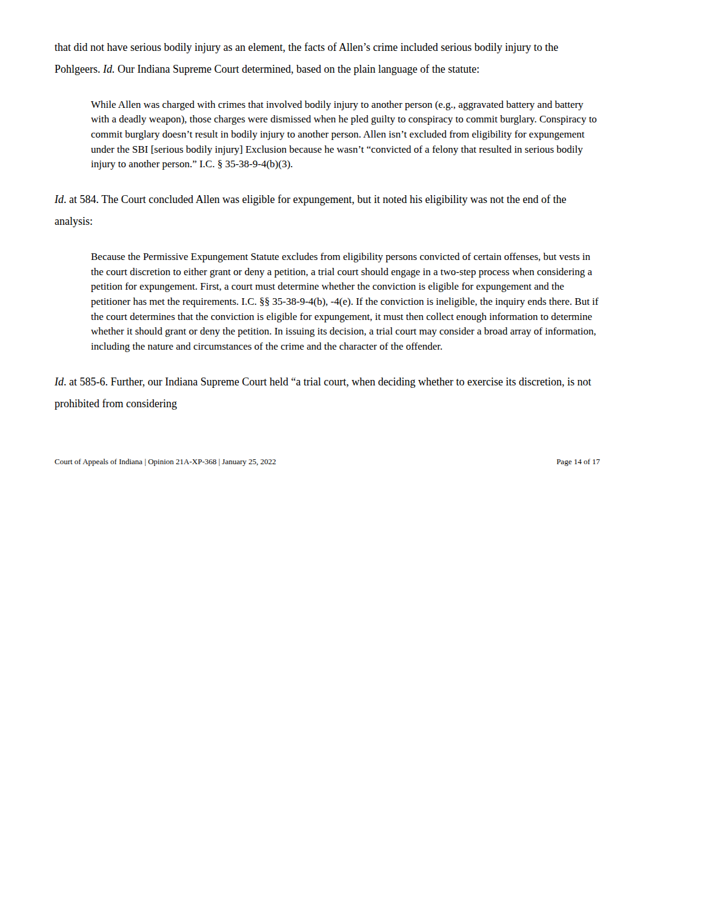that did not have serious bodily injury as an element, the facts of Allen’s crime included serious bodily injury to the Pohlgeers. Id. Our Indiana Supreme Court determined, based on the plain language of the statute:
While Allen was charged with crimes that involved bodily injury to another person (e.g., aggravated battery and battery with a deadly weapon), those charges were dismissed when he pled guilty to conspiracy to commit burglary. Conspiracy to commit burglary doesn’t result in bodily injury to another person. Allen isn’t excluded from eligibility for expungement under the SBI [serious bodily injury] Exclusion because he wasn’t “convicted of a felony that resulted in serious bodily injury to another person.” I.C. § 35-38-9-4(b)(3).
Id. at 584. The Court concluded Allen was eligible for expungement, but it noted his eligibility was not the end of the analysis:
Because the Permissive Expungement Statute excludes from eligibility persons convicted of certain offenses, but vests in the court discretion to either grant or deny a petition, a trial court should engage in a two-step process when considering a petition for expungement. First, a court must determine whether the conviction is eligible for expungement and the petitioner has met the requirements. I.C. §§ 35-38-9-4(b), -4(e). If the conviction is ineligible, the inquiry ends there. But if the court determines that the conviction is eligible for expungement, it must then collect enough information to determine whether it should grant or deny the petition. In issuing its decision, a trial court may consider a broad array of information, including the nature and circumstances of the crime and the character of the offender.
Id. at 585-6. Further, our Indiana Supreme Court held “a trial court, when deciding whether to exercise its discretion, is not prohibited from considering
Court of Appeals of Indiana | Opinion 21A-XP-368 | January 25, 2022 Page 14 of 17